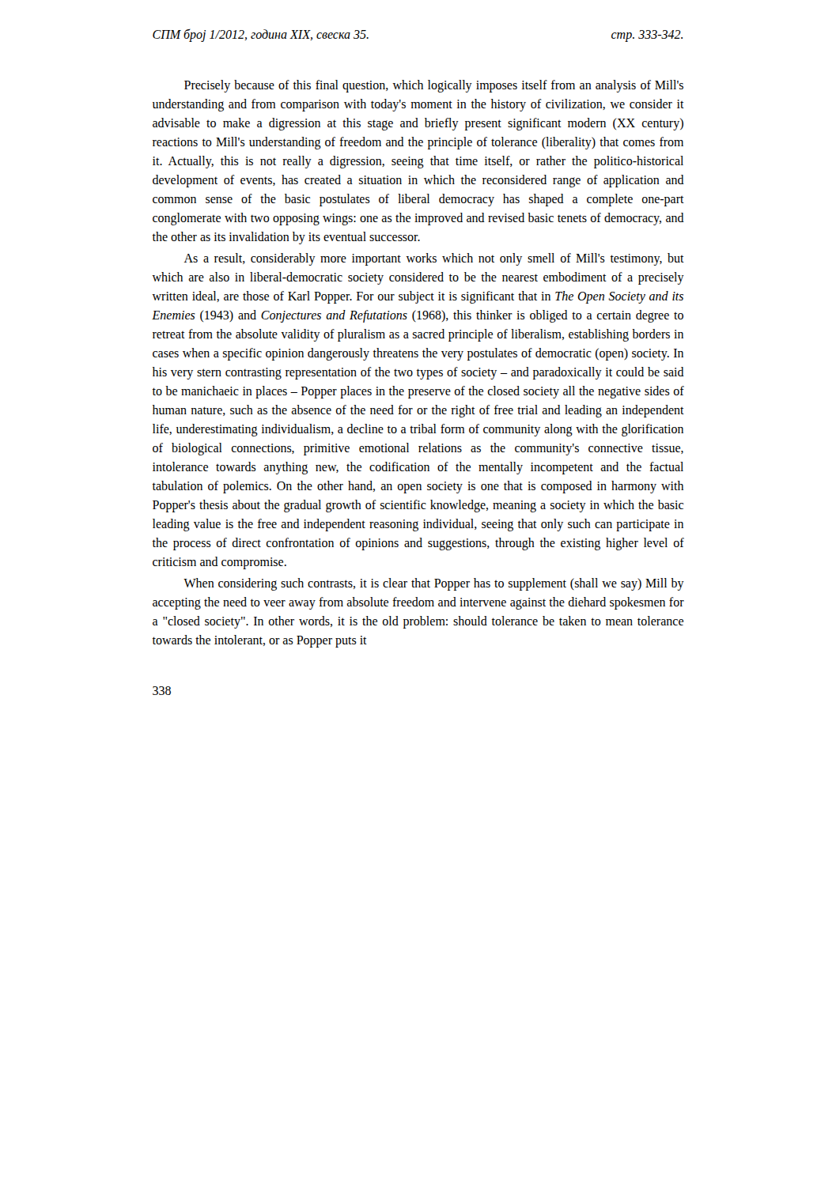СПМ број 1/2012, година XIX, свеска 35. стр. 333-342.
Precisely because of this final question, which logically imposes itself from an analysis of Mill's understanding and from comparison with today's moment in the history of civilization, we consider it advisable to make a digression at this stage and briefly present significant modern (XX century) reactions to Mill's understanding of freedom and the principle of tolerance (liberality) that comes from it. Actually, this is not really a digression, seeing that time itself, or rather the politico-historical development of events, has created a situation in which the reconsidered range of application and common sense of the basic postulates of liberal democracy has shaped a complete one-part conglomerate with two opposing wings: one as the improved and revised basic tenets of democracy, and the other as its invalidation by its eventual successor.
As a result, considerably more important works which not only smell of Mill's testimony, but which are also in liberal-democratic society considered to be the nearest embodiment of a precisely written ideal, are those of Karl Popper. For our subject it is significant that in The Open Society and its Enemies (1943) and Conjectures and Refutations (1968), this thinker is obliged to a certain degree to retreat from the absolute validity of pluralism as a sacred principle of liberalism, establishing borders in cases when a specific opinion dangerously threatens the very postulates of democratic (open) society. In his very stern contrasting representation of the two types of society – and paradoxically it could be said to be manichaeic in places – Popper places in the preserve of the closed society all the negative sides of human nature, such as the absence of the need for or the right of free trial and leading an independent life, underestimating individualism, a decline to a tribal form of community along with the glorification of biological connections, primitive emotional relations as the community's connective tissue, intolerance towards anything new, the codification of the mentally incompetent and the factual tabulation of polemics. On the other hand, an open society is one that is composed in harmony with Popper's thesis about the gradual growth of scientific knowledge, meaning a society in which the basic leading value is the free and independent reasoning individual, seeing that only such can participate in the process of direct confrontation of opinions and suggestions, through the existing higher level of criticism and compromise.
When considering such contrasts, it is clear that Popper has to supplement (shall we say) Mill by accepting the need to veer away from absolute freedom and intervene against the diehard spokesmen for a "closed society". In other words, it is the old problem: should tolerance be taken to mean tolerance towards the intolerant, or as Popper puts it
338